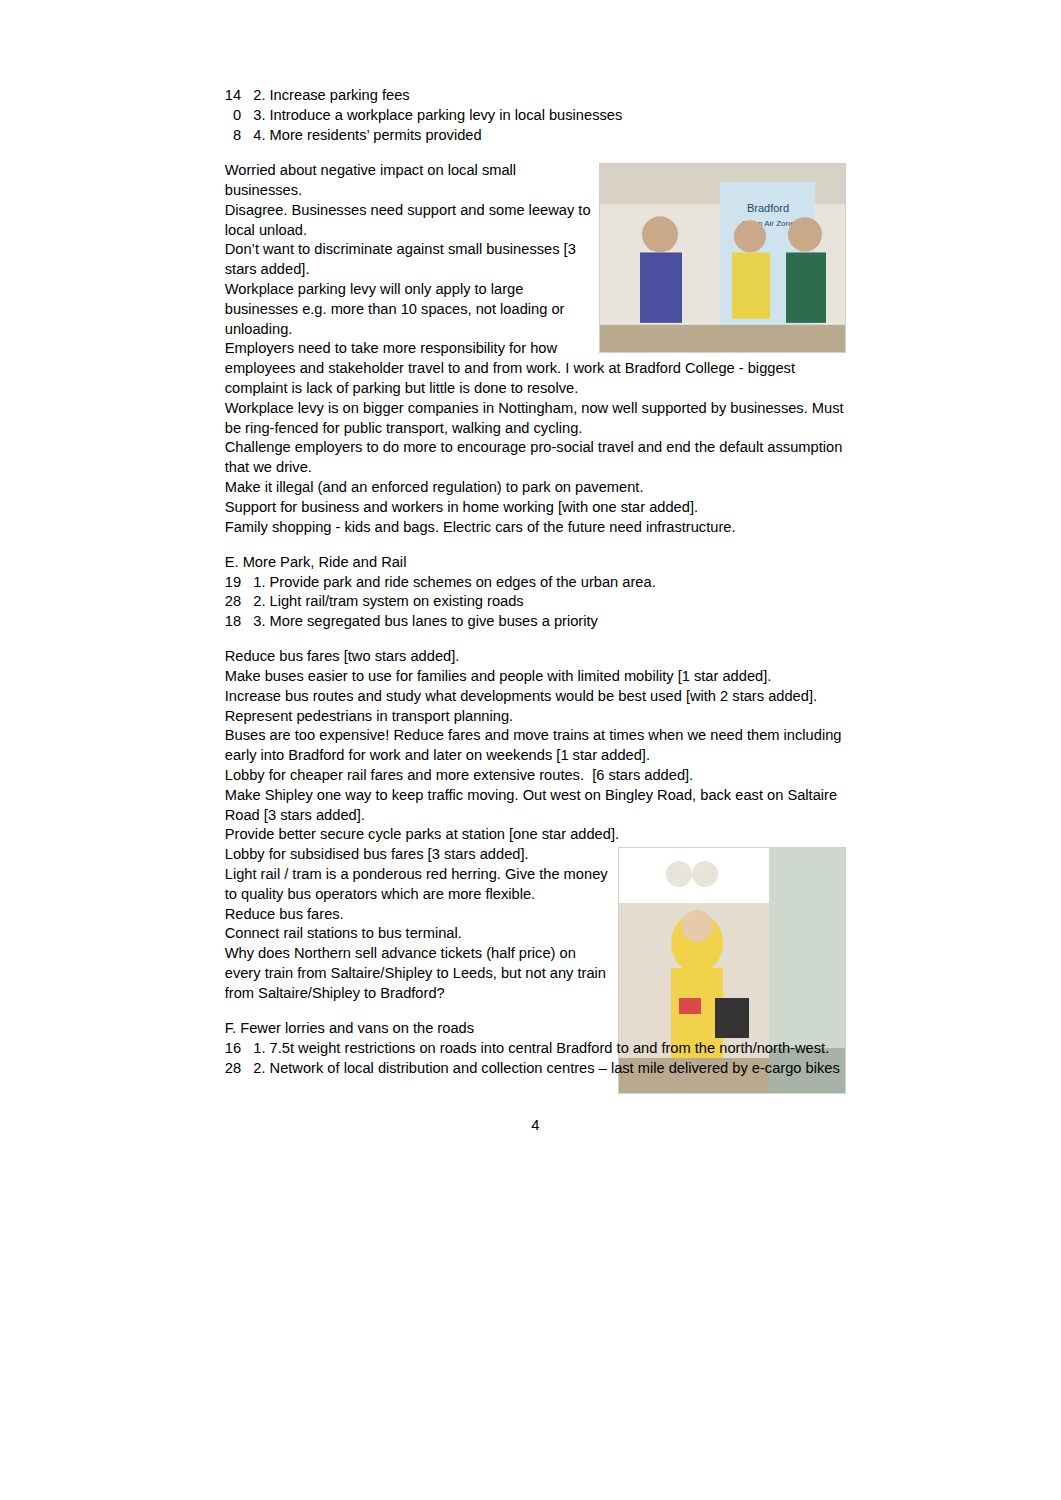14 2. Increase parking fees
0 3. Introduce a workplace parking levy in local businesses
8 4. More residents’ permits provided
Worried about negative impact on local small businesses.
Disagree. Businesses need support and some leeway to local unload.
Don’t want to discriminate against small businesses [3 stars added].
Workplace parking levy will only apply to large businesses e.g. more than 10 spaces, not loading or unloading.
Employers need to take more responsibility for how employees and stakeholder travel to and from work. I work at Bradford College - biggest complaint is lack of parking but little is done to resolve.
Workplace levy is on bigger companies in Nottingham, now well supported by businesses. Must be ring-fenced for public transport, walking and cycling.
Challenge employers to do more to encourage pro-social travel and end the default assumption that we drive.
Make it illegal (and an enforced regulation) to park on pavement.
Support for business and workers in home working [with one star added].
Family shopping - kids and bags. Electric cars of the future need infrastructure.
E. More Park, Ride and Rail
19 1. Provide park and ride schemes on edges of the urban area.
28 2. Light rail/tram system on existing roads
18 3. More segregated bus lanes to give buses a priority
Reduce bus fares [two stars added].
Make buses easier to use for families and people with limited mobility [1 star added].
Increase bus routes and study what developments would be best used [with 2 stars added].
Represent pedestrians in transport planning.
Buses are too expensive! Reduce fares and move trains at times when we need them including early into Bradford for work and later on weekends [1 star added].
Lobby for cheaper rail fares and more extensive routes. [6 stars added].
Make Shipley one way to keep traffic moving. Out west on Bingley Road, back east on Saltaire Road [3 stars added].
Provide better secure cycle parks at station [one star added].
Lobby for subsidised bus fares [3 stars added].
Light rail / tram is a ponderous red herring. Give the money to quality bus operators which are more flexible.
Reduce bus fares.
Connect rail stations to bus terminal.
Why does Northern sell advance tickets (half price) on every train from Saltaire/Shipley to Leeds, but not any train from Saltaire/Shipley to Bradford?
F. Fewer lorries and vans on the roads
16 1. 7.5t weight restrictions on roads into central Bradford to and from the north/north-west.
28 2. Network of local distribution and collection centres – last mile delivered by e-cargo bikes
4